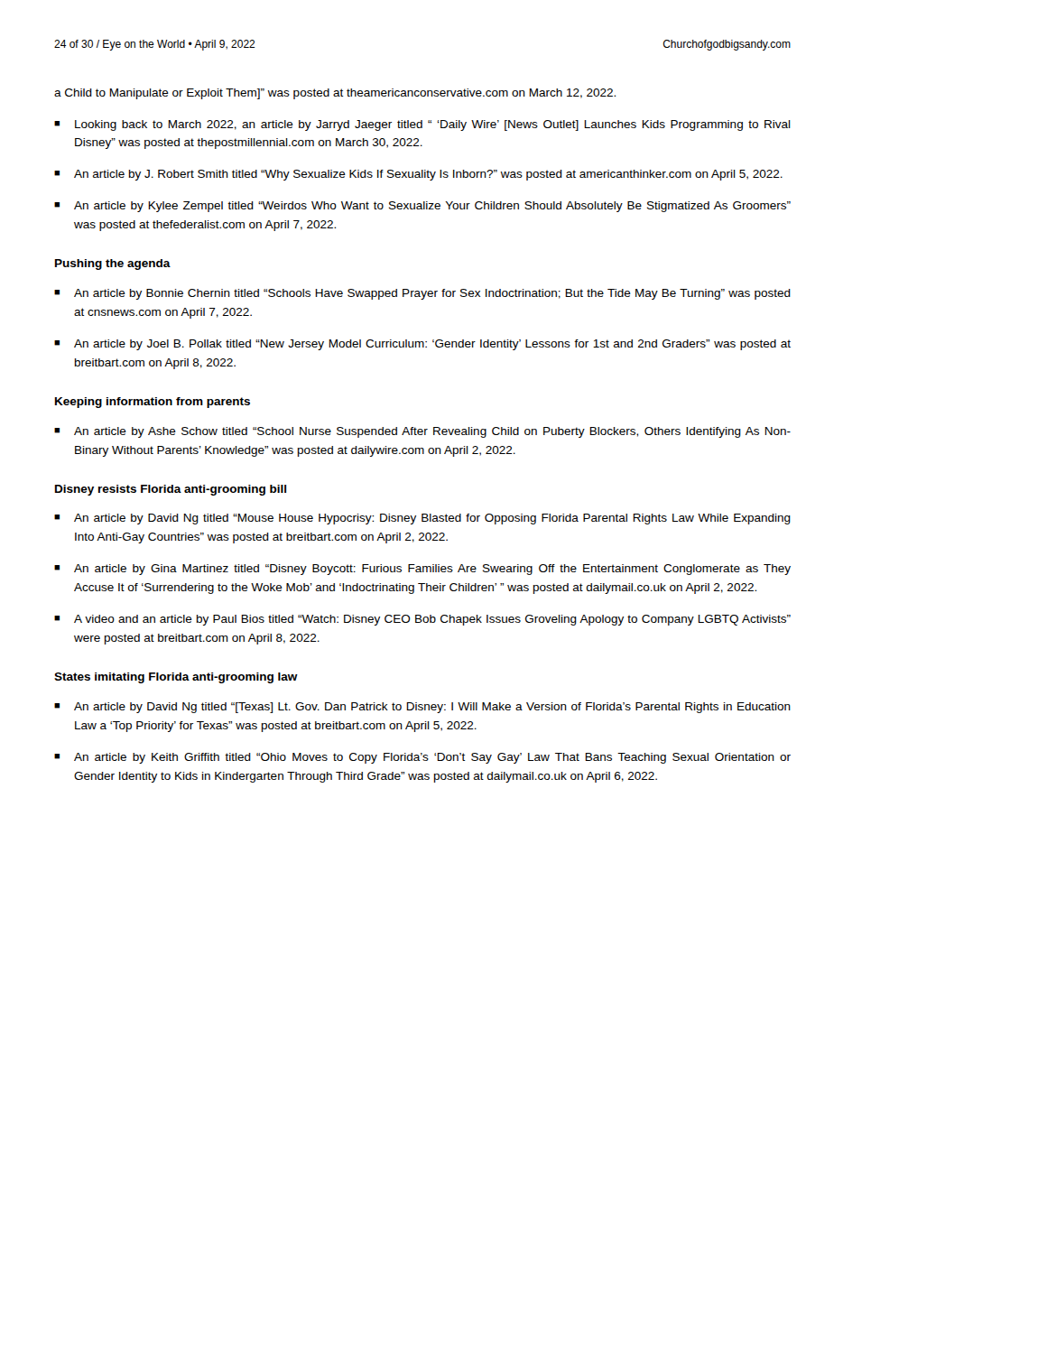24 of 30 / Eye on the World • April 9, 2022 Churchofgodbigsandy.com
a Child to Manipulate or Exploit Them]” was posted at theamericanconservative.com on March 12, 2022.
Looking back to March 2022, an article by Jarryd Jaeger titled “ ‘Daily Wire’ [News Outlet] Launches Kids Programming to Rival Disney” was posted at thepostmillennial.com on March 30, 2022.
An article by J. Robert Smith titled “Why Sexualize Kids If Sexuality Is Inborn?” was posted at americanthinker.com on April 5, 2022.
An article by Kylee Zempel titled “Weirdos Who Want to Sexualize Your Children Should Absolutely Be Stigmatized As Groomers” was posted at thefederalist.com on April 7, 2022.
Pushing the agenda
An article by Bonnie Chernin titled “Schools Have Swapped Prayer for Sex Indoctrination; But the Tide May Be Turning” was posted at cnsnews.com on April 7, 2022.
An article by Joel B. Pollak titled “New Jersey Model Curriculum: ‘Gender Identity’ Lessons for 1st and 2nd Graders” was posted at breitbart.com on April 8, 2022.
Keeping information from parents
An article by Ashe Schow titled “School Nurse Suspended After Revealing Child on Puberty Blockers, Others Identifying As Non-Binary Without Parents’ Knowledge” was posted at dailywire.com on April 2, 2022.
Disney resists Florida anti-grooming bill
An article by David Ng titled “Mouse House Hypocrisy: Disney Blasted for Opposing Florida Parental Rights Law While Expanding Into Anti-Gay Countries” was posted at breitbart.com on April 2, 2022.
An article by Gina Martinez titled “Disney Boycott: Furious Families Are Swearing Off the Entertainment Conglomerate as They Accuse It of ‘Surrendering to the Woke Mob’ and ‘Indoctrinating Their Children’ ” was posted at dailymail.co.uk on April 2, 2022.
A video and an article by Paul Bios titled “Watch: Disney CEO Bob Chapek Issues Groveling Apology to Company LGBTQ Activists” were posted at breitbart.com on April 8, 2022.
States imitating Florida anti-grooming law
An article by David Ng titled “[Texas] Lt. Gov. Dan Patrick to Disney: I Will Make a Version of Florida’s Parental Rights in Education Law a ‘Top Priority’ for Texas” was posted at breitbart.com on April 5, 2022.
An article by Keith Griffith titled “Ohio Moves to Copy Florida’s ‘Don’t Say Gay’ Law That Bans Teaching Sexual Orientation or Gender Identity to Kids in Kindergarten Through Third Grade” was posted at dailymail.co.uk on April 6, 2022.